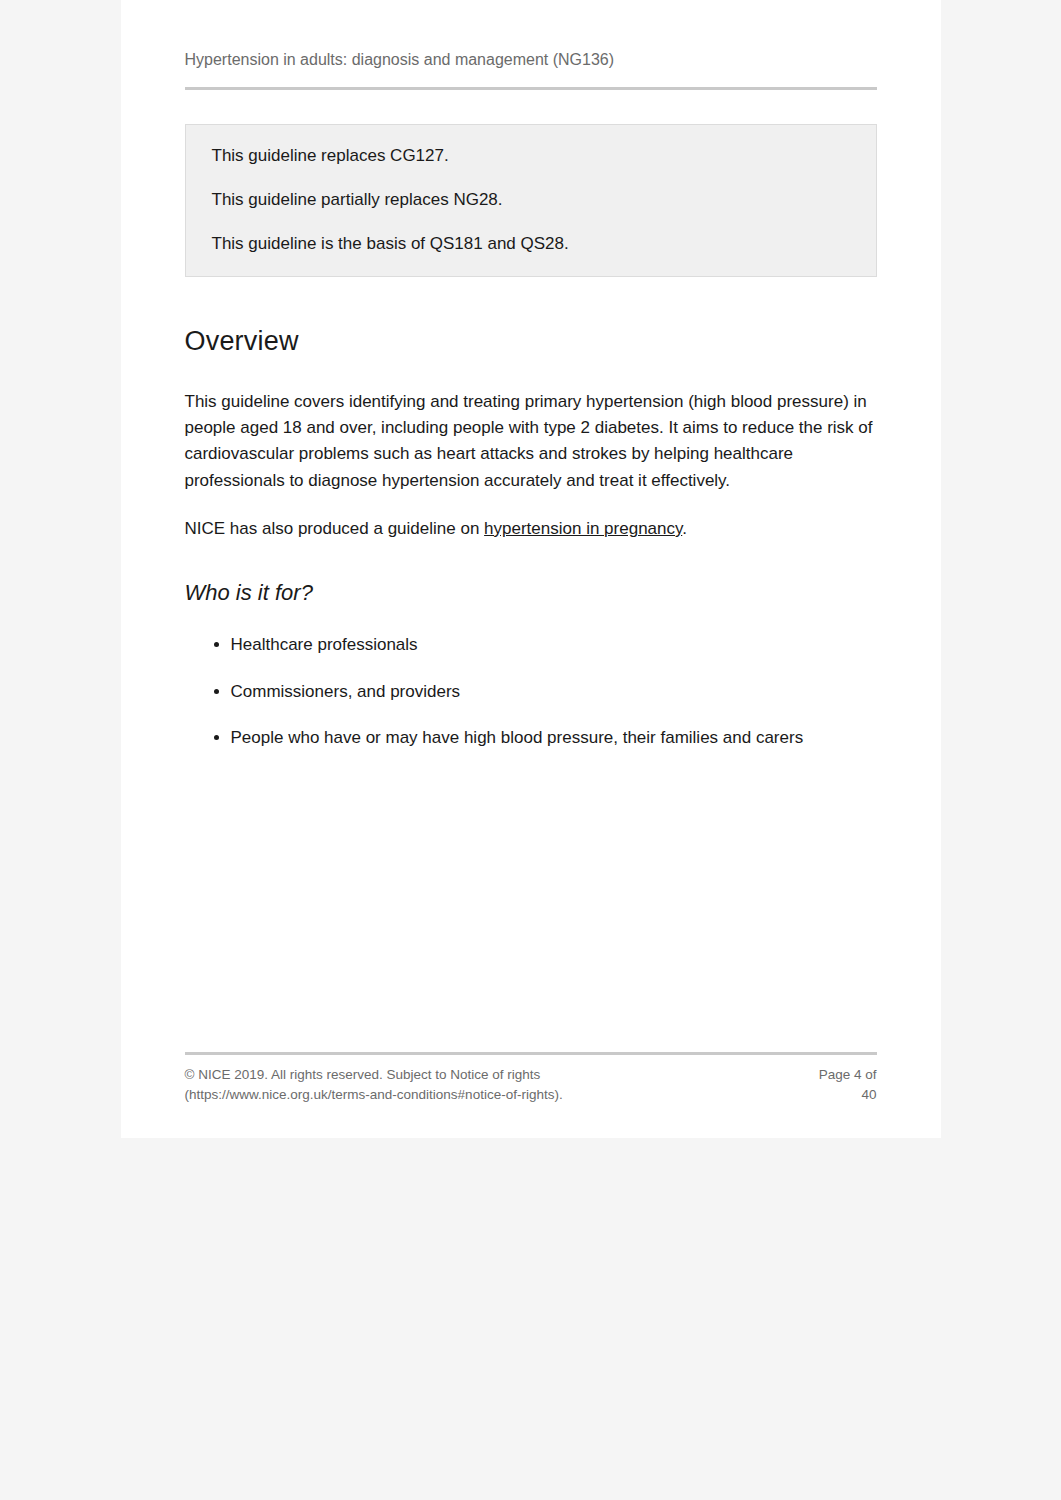Hypertension in adults: diagnosis and management (NG136)
This guideline replaces CG127.
This guideline partially replaces NG28.
This guideline is the basis of QS181 and QS28.
Overview
This guideline covers identifying and treating primary hypertension (high blood pressure) in people aged 18 and over, including people with type 2 diabetes. It aims to reduce the risk of cardiovascular problems such as heart attacks and strokes by helping healthcare professionals to diagnose hypertension accurately and treat it effectively.
NICE has also produced a guideline on hypertension in pregnancy.
Who is it for?
Healthcare professionals
Commissioners, and providers
People who have or may have high blood pressure, their families and carers
© NICE 2019. All rights reserved. Subject to Notice of rights (https://www.nice.org.uk/terms-and-conditions#notice-of-rights).
Page 4 of
40